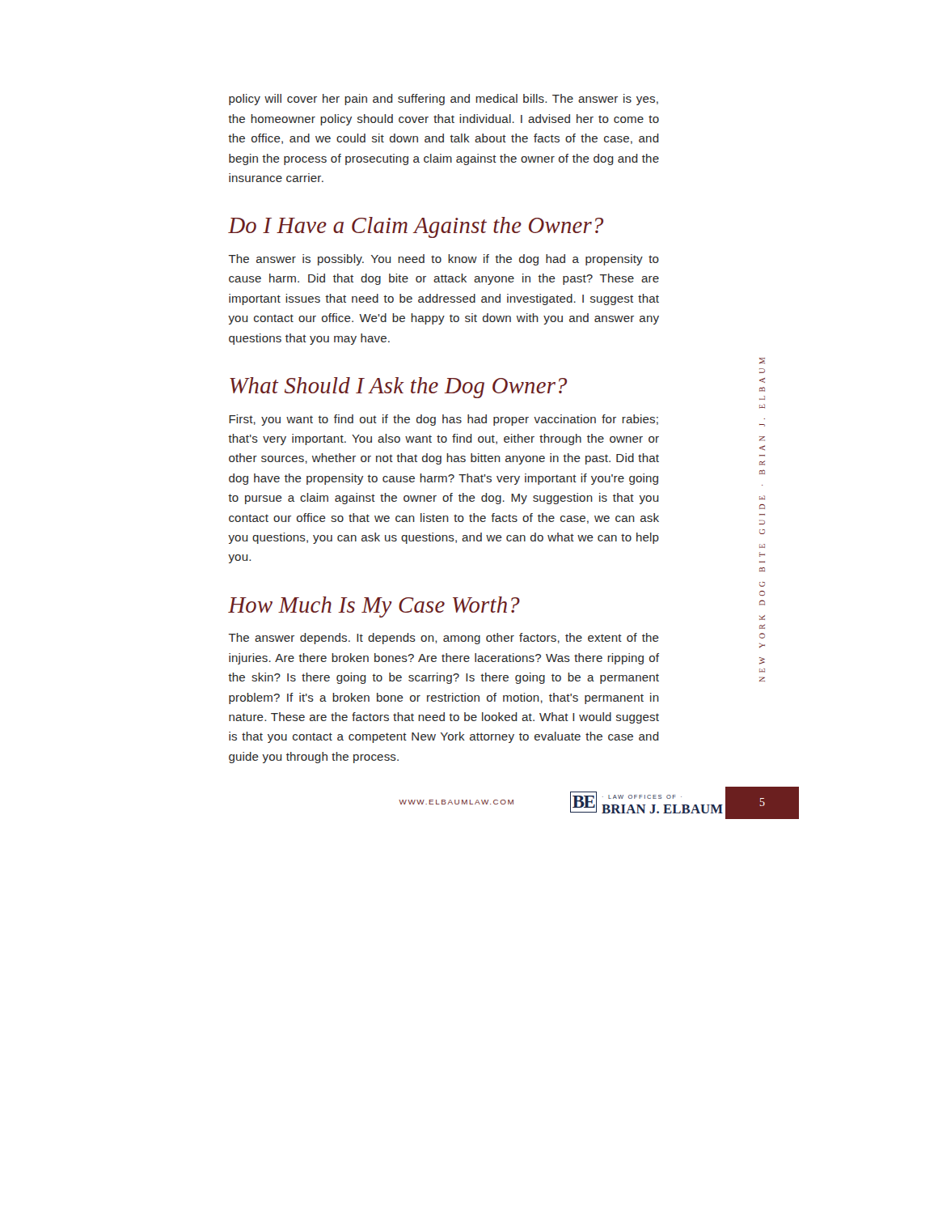policy will cover her pain and suffering and medical bills. The answer is yes, the homeowner policy should cover that individual. I advised her to come to the office, and we could sit down and talk about the facts of the case, and begin the process of prosecuting a claim against the owner of the dog and the insurance carrier.
Do I Have a Claim Against the Owner?
The answer is possibly. You need to know if the dog had a propensity to cause harm. Did that dog bite or attack anyone in the past? These are important issues that need to be addressed and investigated. I suggest that you contact our office. We'd be happy to sit down with you and answer any questions that you may have.
What Should I Ask the Dog Owner?
First, you want to find out if the dog has had proper vaccination for rabies; that's very important. You also want to find out, either through the owner or other sources, whether or not that dog has bitten anyone in the past. Did that dog have the propensity to cause harm? That's very important if you're going to pursue a claim against the owner of the dog. My suggestion is that you contact our office so that we can listen to the facts of the case, we can ask you questions, you can ask us questions, and we can do what we can to help you.
How Much Is My Case Worth?
The answer depends. It depends on, among other factors, the extent of the injuries. Are there broken bones? Are there lacerations? Was there ripping of the skin? Is there going to be scarring? Is there going to be a permanent problem? If it's a broken bone or restriction of motion, that's permanent in nature. These are the factors that need to be looked at. What I would suggest is that you contact a competent New York attorney to evaluate the case and guide you through the process.
New York Dog Bite Guide · Brian J. Elbaum
www.elbaumlaw.com
BE · Law Offices of ·
BRIAN J. ELBAUM
5